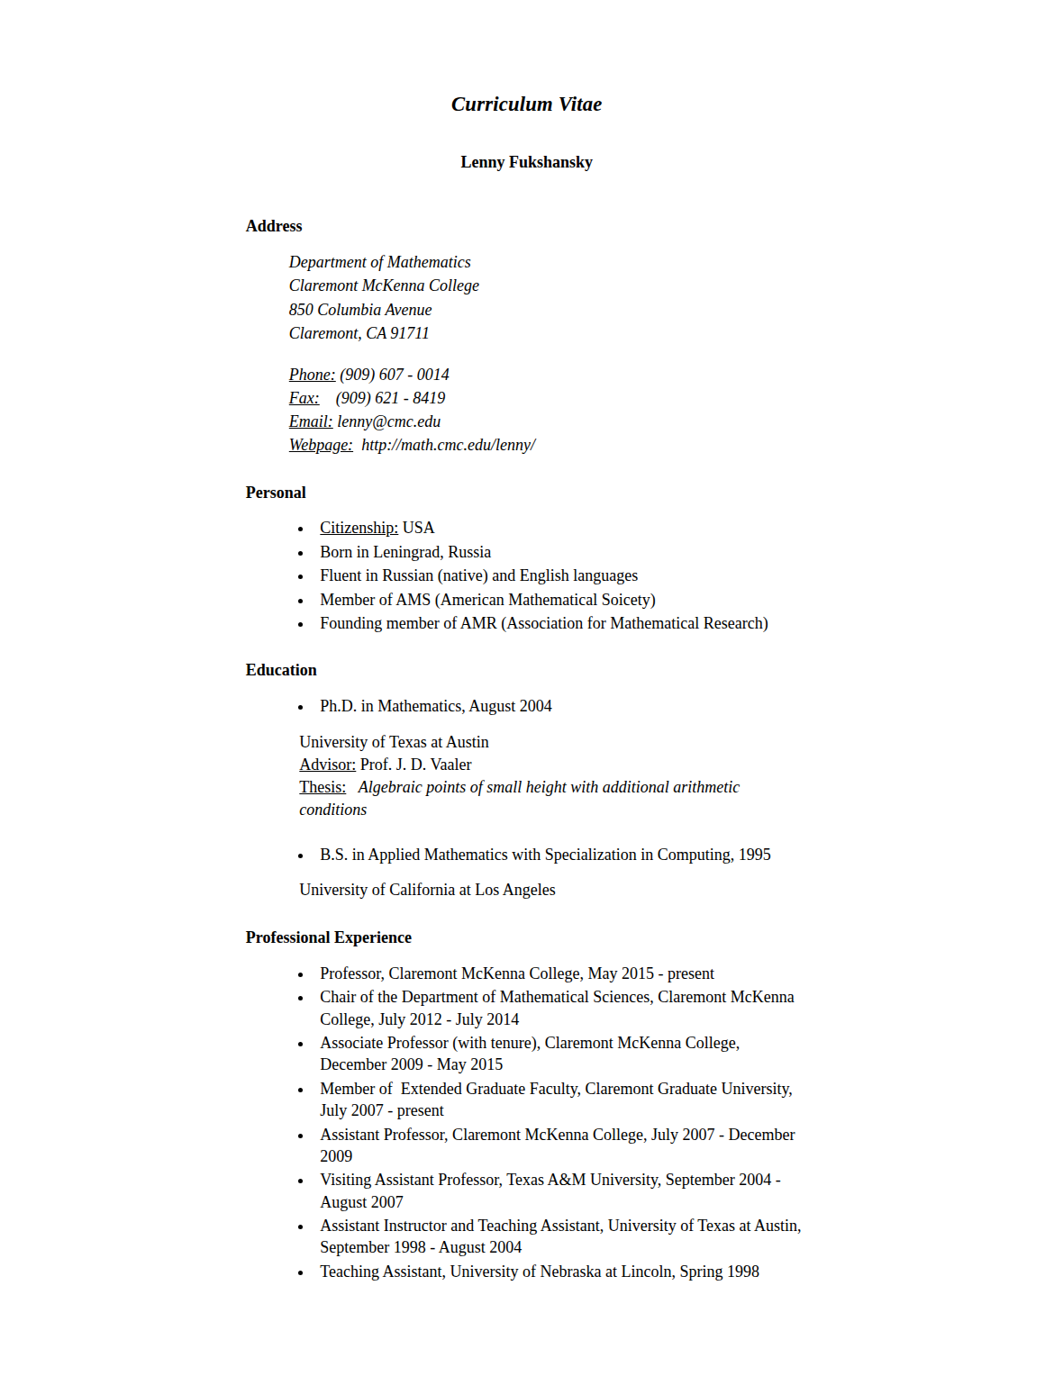Curriculum Vitae
Lenny Fukshansky
Address
Department of Mathematics
Claremont McKenna College
850 Columbia Avenue
Claremont, CA 91711
Phone: (909) 607 - 0014
Fax: (909) 621 - 8419
Email: lenny@cmc.edu
Webpage: http://math.cmc.edu/lenny/
Personal
Citizenship: USA
Born in Leningrad, Russia
Fluent in Russian (native) and English languages
Member of AMS (American Mathematical Soicety)
Founding member of AMR (Association for Mathematical Research)
Education
Ph.D. in Mathematics, August 2004
University of Texas at Austin
Advisor: Prof. J. D. Vaaler
Thesis: Algebraic points of small height with additional arithmetic
conditions
B.S. in Applied Mathematics with Specialization in Computing, 1995
University of California at Los Angeles
Professional Experience
Professor, Claremont McKenna College, May 2015 - present
Chair of the Department of Mathematical Sciences, Claremont McKenna College, July 2012 - July 2014
Associate Professor (with tenure), Claremont McKenna College, December 2009 - May 2015
Member of Extended Graduate Faculty, Claremont Graduate University, July 2007 - present
Assistant Professor, Claremont McKenna College, July 2007 - December 2009
Visiting Assistant Professor, Texas A&M University, September 2004 - August 2007
Assistant Instructor and Teaching Assistant, University of Texas at Austin, September 1998 - August 2004
Teaching Assistant, University of Nebraska at Lincoln, Spring 1998